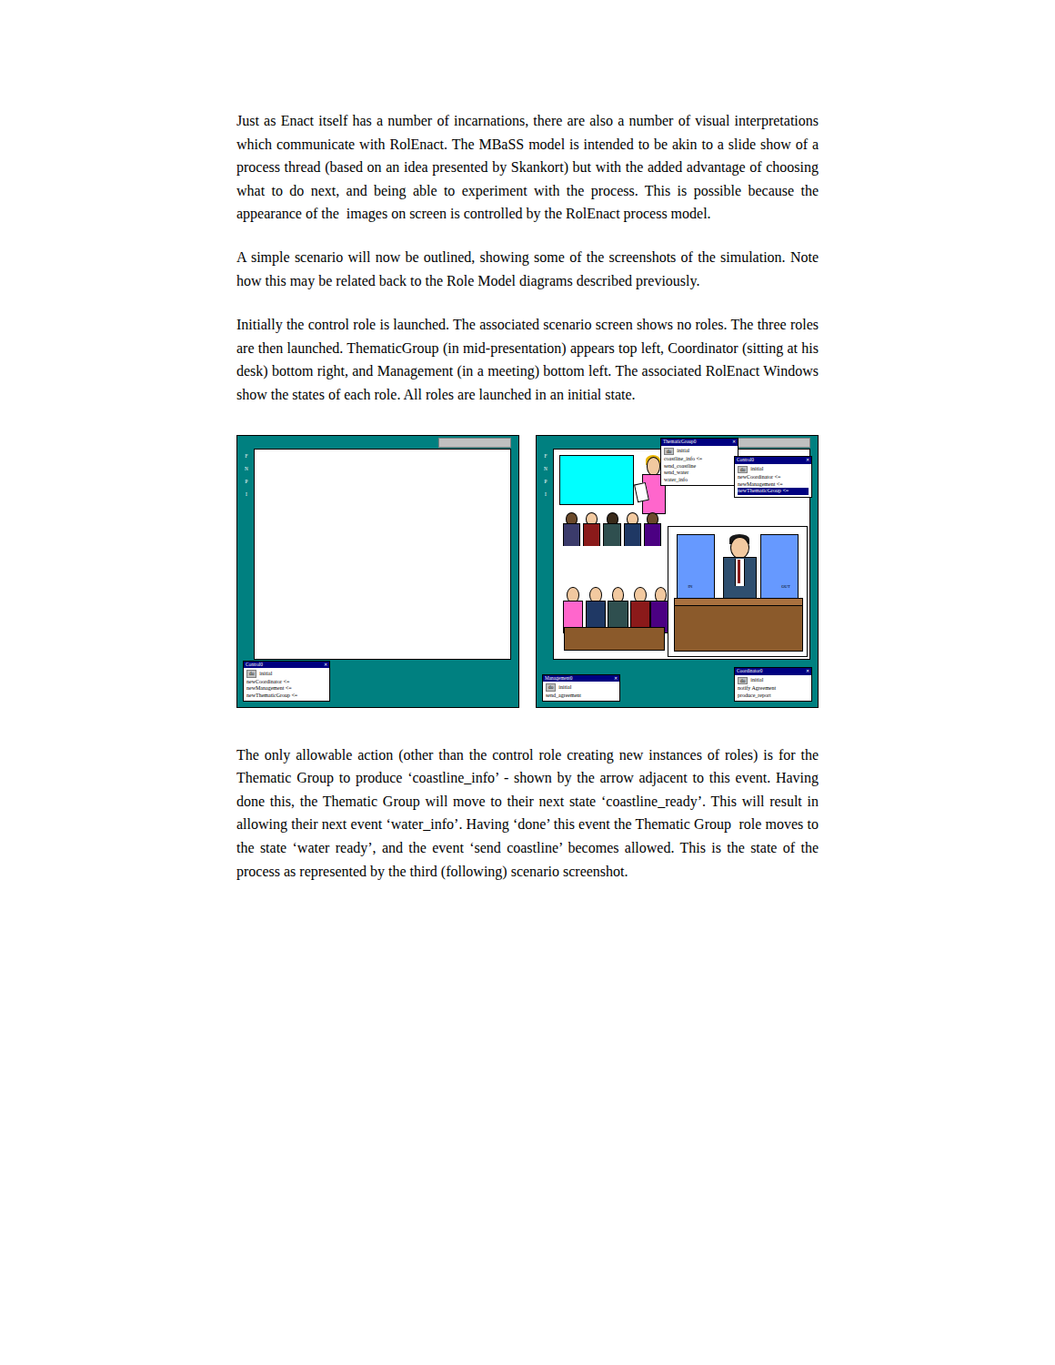Just as Enact itself has a number of incarnations, there are also a number of visual interpretations which communicate with RolEnact. The MBaSS model is intended to be akin to a slide show of a process thread (based on an idea presented by Skankort) but with the added advantage of choosing what to do next, and being able to experiment with the process. This is possible because the appearance of the images on screen is controlled by the RolEnact process model.
A simple scenario will now be outlined, showing some of the screenshots of the simulation. Note how this may be related back to the Role Model diagrams described previously.
Initially the control role is launched. The associated scenario screen shows no roles. The three roles are then launched. ThematicGroup (in mid-presentation) appears top left, Coordinator (sitting at his desk) bottom right, and Management (in a meeting) bottom left. The associated RolEnact Windows show the states of each role. All roles are launched in an initial state.
F
N
P
I
Control0 ✕
do initial
newCoordinator <=
newManagement <=
newThematicGroup <=
F
N
P
I
IN
OUT
ThematicGroup0 ✕
do initial
coastline_info <=
send_coastline
send_water
water_info
Control0 ✕
do initial
newCoordinator <=
newManagement <=
newThematicGroup <=
Management0 ✕
do initial
send_agreement
Coordinator0 ✕
do initial
notify Agreement
produce_report
The only allowable action (other than the control role creating new instances of roles) is for the Thematic Group to produce ‘coastline_info’ - shown by the arrow adjacent to this event. Having done this, the Thematic Group will move to their next state ‘coastline_ready’. This will result in allowing their next event ‘water_info’. Having ‘done’ this event the Thematic Group role moves to the state ‘water ready’, and the event ‘send coastline’ becomes allowed. This is the state of the process as represented by the third (following) scenario screenshot.